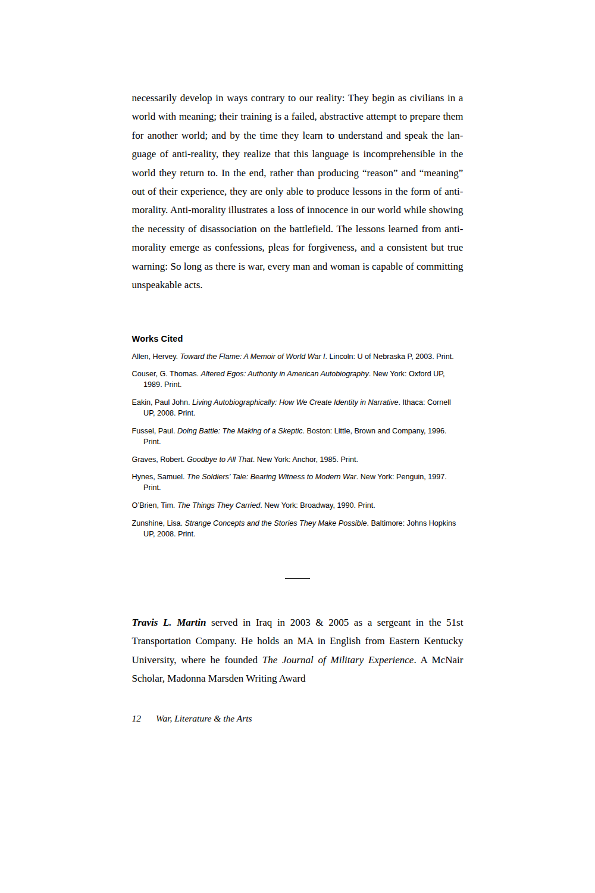necessarily develop in ways contrary to our reality: They begin as civilians in a world with meaning; their training is a failed, abstractive attempt to prepare them for another world; and by the time they learn to understand and speak the language of anti-reality, they realize that this language is incomprehensible in the world they return to. In the end, rather than producing “reason” and “meaning” out of their experience, they are only able to produce lessons in the form of anti-morality. Anti-morality illustrates a loss of innocence in our world while showing the necessity of disassociation on the battlefield. The lessons learned from anti-morality emerge as confessions, pleas for forgiveness, and a consistent but true warning: So long as there is war, every man and woman is capable of committing unspeakable acts.
Works Cited
Allen, Hervey. Toward the Flame: A Memoir of World War I. Lincoln: U of Nebraska P, 2003. Print.
Couser, G. Thomas. Altered Egos: Authority in American Autobiography. New York: Oxford UP, 1989. Print.
Eakin, Paul John. Living Autobiographically: How We Create Identity in Narrative. Ithaca: Cornell UP, 2008. Print.
Fussel, Paul. Doing Battle: The Making of a Skeptic. Boston: Little, Brown and Company, 1996. Print.
Graves, Robert. Goodbye to All That. New York: Anchor, 1985. Print.
Hynes, Samuel. The Soldiers’ Tale: Bearing Witness to Modern War. New York: Penguin, 1997. Print.
O’Brien, Tim. The Things They Carried. New York: Broadway, 1990. Print.
Zunshine, Lisa. Strange Concepts and the Stories They Make Possible. Baltimore: Johns Hopkins UP, 2008. Print.
Travis L. Martin served in Iraq in 2003 & 2005 as a sergeant in the 51st Transportation Company. He holds an MA in English from Eastern Kentucky University, where he founded The Journal of Military Experience. A McNair Scholar, Madonna Marsden Writing Award
12 War, Literature & the Arts